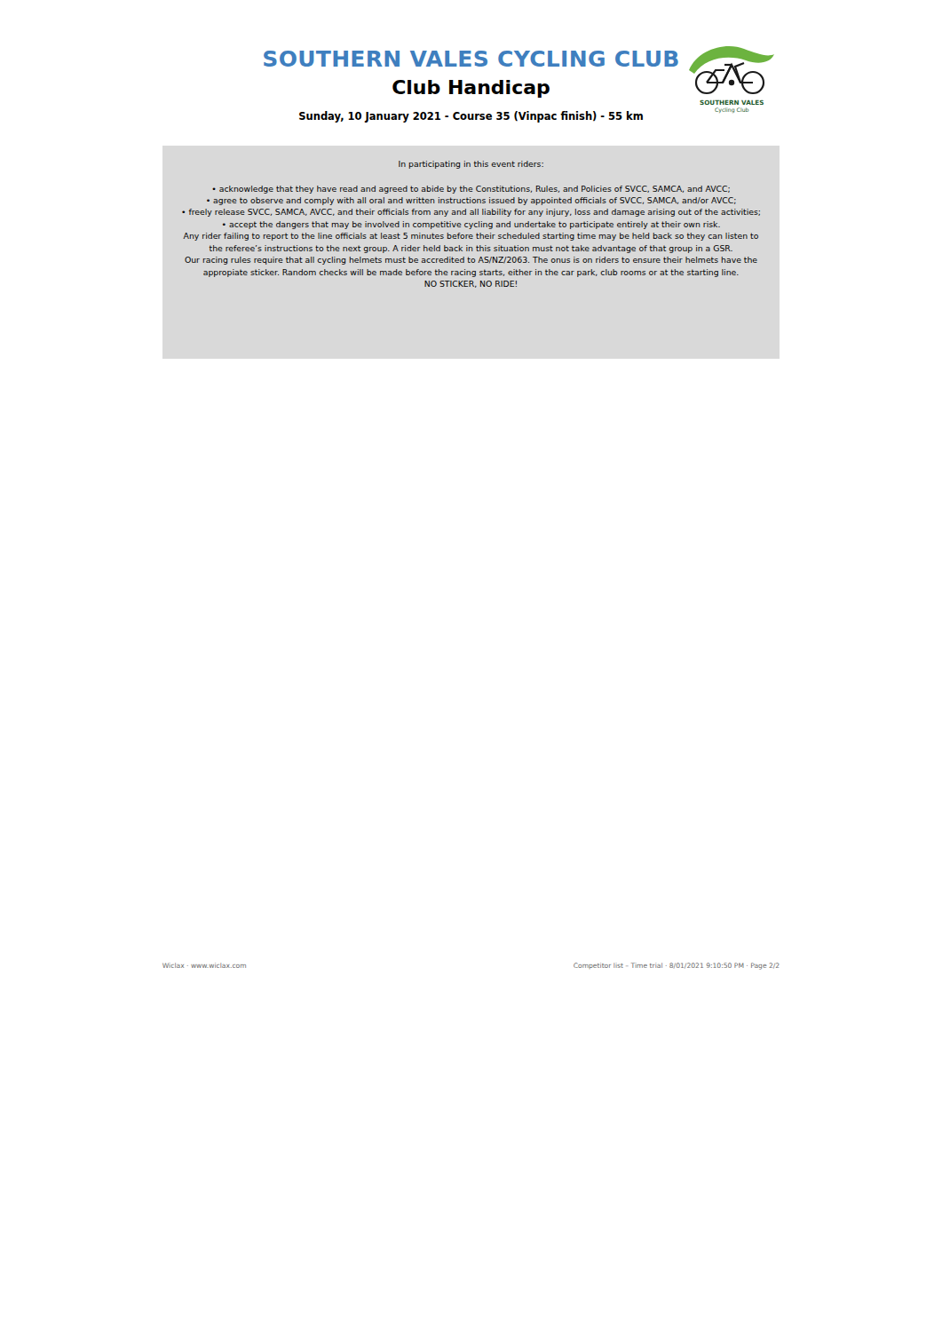SOUTHERN VALESCycling Club
SOUTHERN VALES CYCLING CLUB
Club Handicap
Sunday, 10 January 2021 - Course 35 (Vinpac finish) - 55 km
In participating in this event riders:
• acknowledge that they have read and agreed to abide by the Constitutions, Rules, and Policies of SVCC, SAMCA, and AVCC;
• agree to observe and comply with all oral and written instructions issued by appointed officials of SVCC, SAMCA, and/or AVCC;
• freely release SVCC, SAMCA, AVCC, and their officials from any and all liability for any injury, loss and damage arising out of the activities;
• accept the dangers that may be involved in competitive cycling and undertake to participate entirely at their own risk.
Any rider failing to report to the line officials at least 5 minutes before their scheduled starting time may be held back so they can listen to the referee’s instructions to the next group. A rider held back in this situation must not take advantage of that group in a GSR.
Our racing rules require that all cycling helmets must be accredited to AS/NZ/2063. The onus is on riders to ensure their helmets have the appropiate sticker. Random checks will be made before the racing starts, either in the car park, club rooms or at the starting line.
NO STICKER, NO RIDE!
Wiclax · www.wiclax.com
Competitor list – Time trial · 8/01/2021 9:10:50 PM · Page 2/2